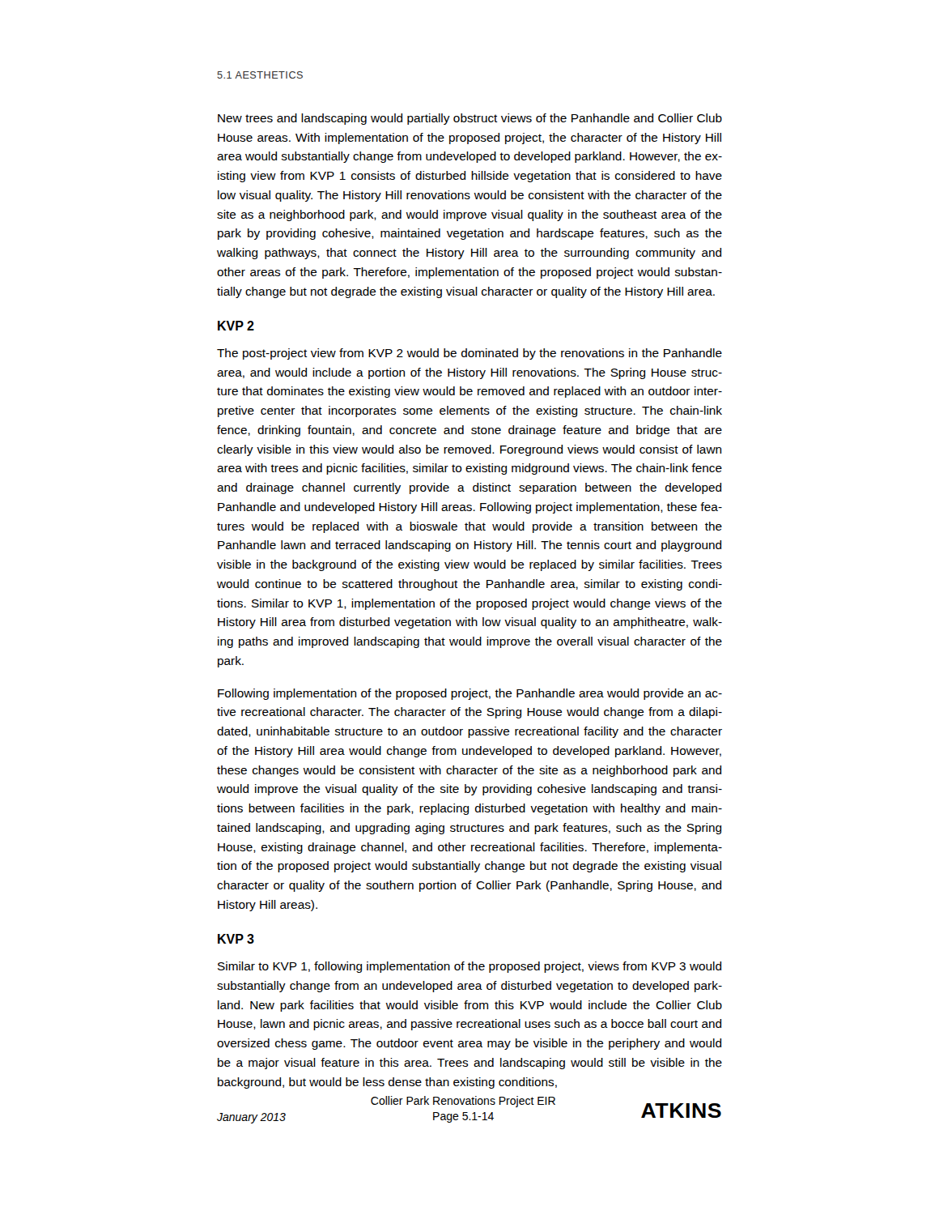5.1 AESTHETICS
New trees and landscaping would partially obstruct views of the Panhandle and Collier Club House areas. With implementation of the proposed project, the character of the History Hill area would substantially change from undeveloped to developed parkland. However, the existing view from KVP 1 consists of disturbed hillside vegetation that is considered to have low visual quality. The History Hill renovations would be consistent with the character of the site as a neighborhood park, and would improve visual quality in the southeast area of the park by providing cohesive, maintained vegetation and hardscape features, such as the walking pathways, that connect the History Hill area to the surrounding community and other areas of the park. Therefore, implementation of the proposed project would substantially change but not degrade the existing visual character or quality of the History Hill area.
KVP 2
The post-project view from KVP 2 would be dominated by the renovations in the Panhandle area, and would include a portion of the History Hill renovations. The Spring House structure that dominates the existing view would be removed and replaced with an outdoor interpretive center that incorporates some elements of the existing structure. The chain-link fence, drinking fountain, and concrete and stone drainage feature and bridge that are clearly visible in this view would also be removed. Foreground views would consist of lawn area with trees and picnic facilities, similar to existing midground views. The chain-link fence and drainage channel currently provide a distinct separation between the developed Panhandle and undeveloped History Hill areas. Following project implementation, these features would be replaced with a bioswale that would provide a transition between the Panhandle lawn and terraced landscaping on History Hill. The tennis court and playground visible in the background of the existing view would be replaced by similar facilities. Trees would continue to be scattered throughout the Panhandle area, similar to existing conditions. Similar to KVP 1, implementation of the proposed project would change views of the History Hill area from disturbed vegetation with low visual quality to an amphitheatre, walking paths and improved landscaping that would improve the overall visual character of the park.
Following implementation of the proposed project, the Panhandle area would provide an active recreational character. The character of the Spring House would change from a dilapidated, uninhabitable structure to an outdoor passive recreational facility and the character of the History Hill area would change from undeveloped to developed parkland. However, these changes would be consistent with character of the site as a neighborhood park and would improve the visual quality of the site by providing cohesive landscaping and transitions between facilities in the park, replacing disturbed vegetation with healthy and maintained landscaping, and upgrading aging structures and park features, such as the Spring House, existing drainage channel, and other recreational facilities. Therefore, implementation of the proposed project would substantially change but not degrade the existing visual character or quality of the southern portion of Collier Park (Panhandle, Spring House, and History Hill areas).
KVP 3
Similar to KVP 1, following implementation of the proposed project, views from KVP 3 would substantially change from an undeveloped area of disturbed vegetation to developed parkland. New park facilities that would visible from this KVP would include the Collier Club House, lawn and picnic areas, and passive recreational uses such as a bocce ball court and oversized chess game. The outdoor event area may be visible in the periphery and would be a major visual feature in this area. Trees and landscaping would still be visible in the background, but would be less dense than existing conditions,
January 2013
Collier Park Renovations Project EIR
Page 5.1-14
ATKINS